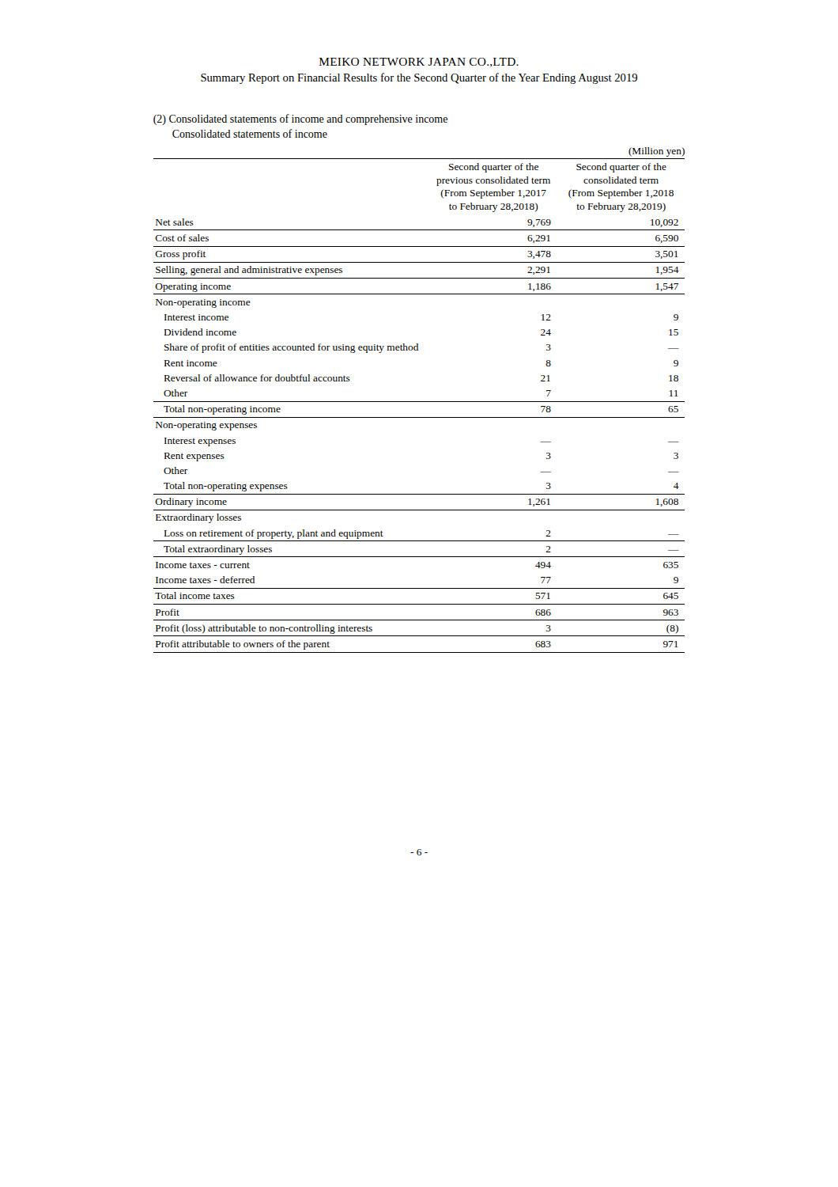MEIKO NETWORK JAPAN CO.,LTD.
Summary Report on Financial Results for the Second Quarter of the Year Ending August 2019
(2) Consolidated statements of income and comprehensive income
Consolidated statements of income
(Million yen)
| | Second quarter of the previous consolidated term (From September 1,2017 to February 28,2018) | Second quarter of the consolidated term (From September 1,2018 to February 28,2019) |
| --- | --- | --- |
| Net sales | 9,769 | 10,092 |
| Cost of sales | 6,291 | 6,590 |
| Gross profit | 3,478 | 3,501 |
| Selling, general and administrative expenses | 2,291 | 1,954 |
| Operating income | 1,186 | 1,547 |
| Non-operating income | | |
| Interest income | 12 | 9 |
| Dividend income | 24 | 15 |
| Share of profit of entities accounted for using equity method | 3 | — |
| Rent income | 8 | 9 |
| Reversal of allowance for doubtful accounts | 21 | 18 |
| Other | 7 | 11 |
| Total non-operating income | 78 | 65 |
| Non-operating expenses | | |
| Interest expenses | — | — |
| Rent expenses | 3 | 3 |
| Other | — | — |
| Total non-operating expenses | 3 | 4 |
| Ordinary income | 1,261 | 1,608 |
| Extraordinary losses | | |
| Loss on retirement of property, plant and equipment | 2 | — |
| Total extraordinary losses | 2 | — |
| Income taxes - current | 494 | 635 |
| Income taxes - deferred | 77 | 9 |
| Total income taxes | 571 | 645 |
| Profit | 686 | 963 |
| Profit (loss) attributable to non-controlling interests | 3 | (8) |
| Profit attributable to owners of the parent | 683 | 971 |
- 6 -